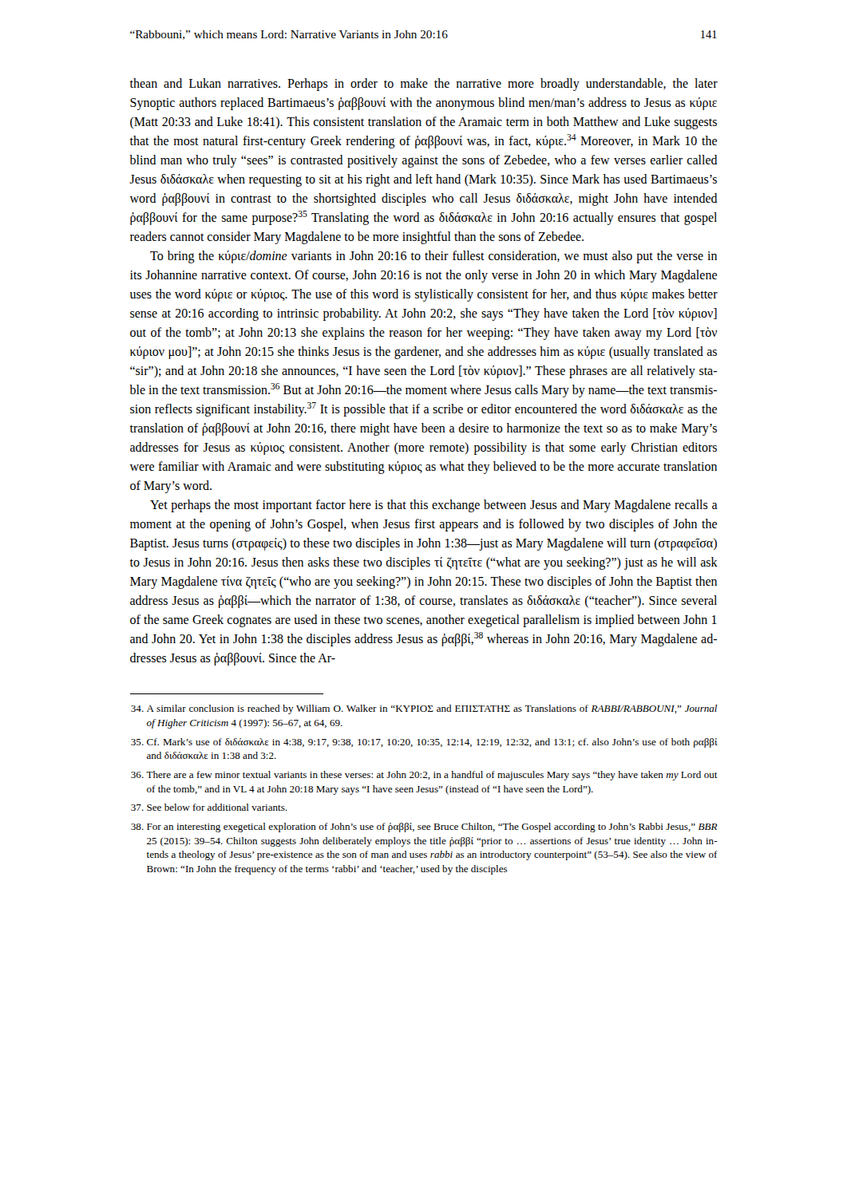“Rabbouni,” which means Lord: Narrative Variants in John 20:16 141
thean and Lukan narratives. Perhaps in order to make the narrative more broadly understandable, the later Synoptic authors replaced Bartimaeus’s ῥαββουνί with the anonymous blind men/man’s address to Jesus as κύριε (Matt 20:33 and Luke 18:41). This consistent translation of the Aramaic term in both Matthew and Luke suggests that the most natural first-century Greek rendering of ῥαββουνί was, in fact, κύριε.34 Moreover, in Mark 10 the blind man who truly “sees” is contrasted positively against the sons of Zebedee, who a few verses earlier called Jesus διδάσκαλε when requesting to sit at his right and left hand (Mark 10:35). Since Mark has used Bartimaeus’s word ῥαββουνί in contrast to the shortsighted disciples who call Jesus διδάσκαλε, might John have intended ῥαββουνί for the same purpose?35 Translating the word as διδάσκαλε in John 20:16 actually ensures that gospel readers cannot consider Mary Magdalene to be more insightful than the sons of Zebedee.
To bring the κύριε/domine variants in John 20:16 to their fullest consideration, we must also put the verse in its Johannine narrative context. Of course, John 20:16 is not the only verse in John 20 in which Mary Magdalene uses the word κύριε or κύριος. The use of this word is stylistically consistent for her, and thus κύριε makes better sense at 20:16 according to intrinsic probability. At John 20:2, she says “They have taken the Lord [τὸν κύριον] out of the tomb”; at John 20:13 she explains the reason for her weeping: “They have taken away my Lord [τὸν κύριον μου]”; at John 20:15 she thinks Jesus is the gardener, and she addresses him as κύριε (usually translated as “sir”); and at John 20:18 she announces, “I have seen the Lord [τὸν κύριον].” These phrases are all relatively stable in the text transmission.36 But at John 20:16—the moment where Jesus calls Mary by name—the text transmission reflects significant instability.37 It is possible that if a scribe or editor encountered the word διδάσκαλε as the translation of ῥαββουνί at John 20:16, there might have been a desire to harmonize the text so as to make Mary’s addresses for Jesus as κύριος consistent. Another (more remote) possibility is that some early Christian editors were familiar with Aramaic and were substituting κύριος as what they believed to be the more accurate translation of Mary’s word.
Yet perhaps the most important factor here is that this exchange between Jesus and Mary Magdalene recalls a moment at the opening of John’s Gospel, when Jesus first appears and is followed by two disciples of John the Baptist. Jesus turns (στραφείς) to these two disciples in John 1:38—just as Mary Magdalene will turn (στραφεῖσα) to Jesus in John 20:16. Jesus then asks these two disciples τί ζητεῖτε (“what are you seeking?”) just as he will ask Mary Magdalene τίνα ζητεῖς (“who are you seeking?”) in John 20:15. These two disciples of John the Baptist then address Jesus as ῥαββί—which the narrator of 1:38, of course, translates as διδάσκαλε (“teacher”). Since several of the same Greek cognates are used in these two scenes, another exegetical parallelism is implied between John 1 and John 20. Yet in John 1:38 the disciples address Jesus as ῥαββί,38 whereas in John 20:16, Mary Magdalene addresses Jesus as ῥαββουνί. Since the Ar-
A similar conclusion is reached by William O. Walker in “ΚΥΡΙΟΣ and ΕΠΙΣΤΑΤΗΣ as Translations of RABBI/RABBOUNI,” Journal of Higher Criticism 4 (1997): 56–67, at 64, 69.
Cf. Mark’s use of διδάσκαλε in 4:38, 9:17, 9:38, 10:17, 10:20, 10:35, 12:14, 12:19, 12:32, and 13:1; cf. also John’s use of both ραββί and διδάσκαλε in 1:38 and 3:2.
There are a few minor textual variants in these verses: at John 20:2, in a handful of majuscules Mary says “they have taken my Lord out of the tomb,” and in VL 4 at John 20:18 Mary says “I have seen Jesus” (instead of “I have seen the Lord”).
See below for additional variants.
For an interesting exegetical exploration of John’s use of ῥαββί, see Bruce Chilton, “The Gospel according to John’s Rabbi Jesus,” BBR 25 (2015): 39–54. Chilton suggests John deliberately employs the title ῥαββί “prior to … assertions of Jesus’ true identity … John intends a theology of Jesus’ pre-existence as the son of man and uses rabbi as an introductory counterpoint” (53–54). See also the view of Brown: “In John the frequency of the terms ‘rabbi’ and ‘teacher,’ used by the disciples